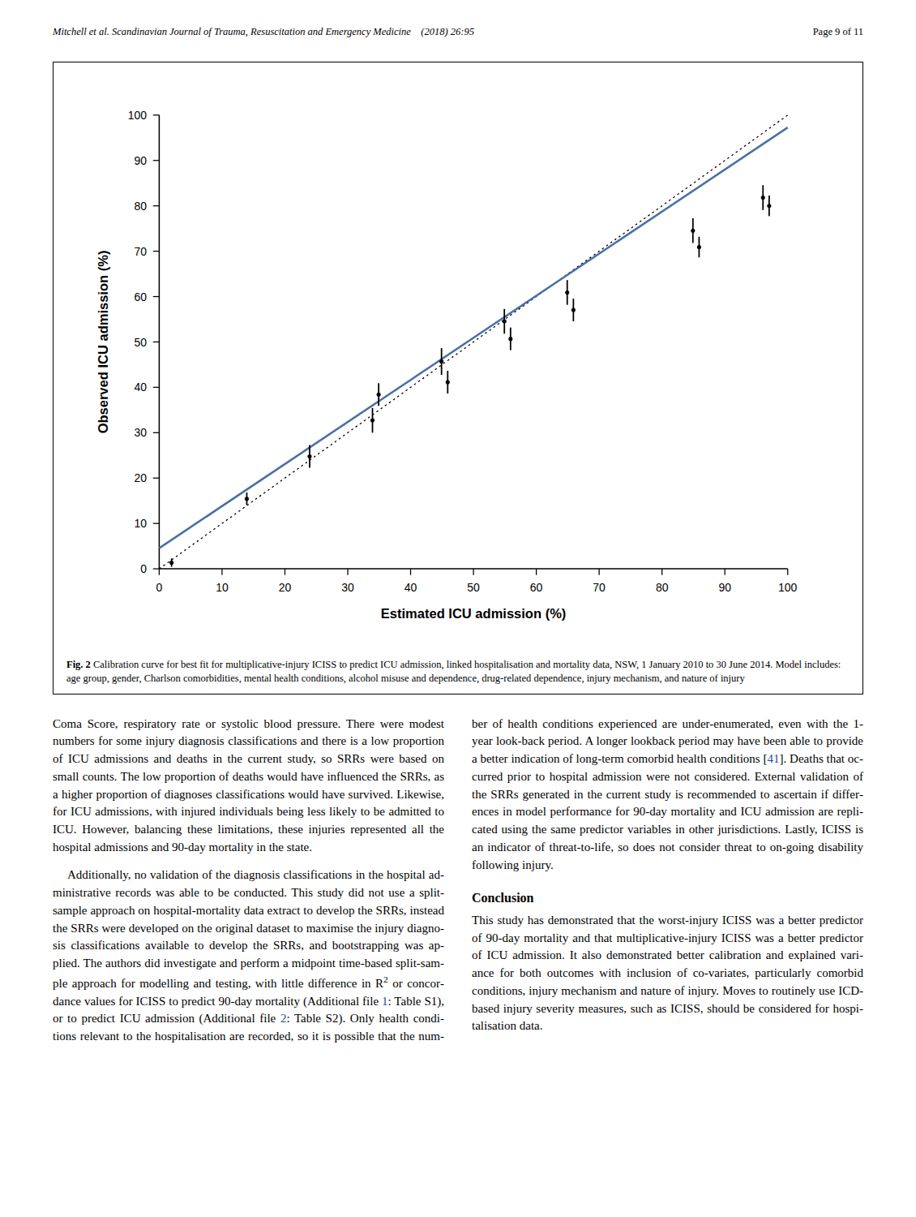Mitchell et al. Scandinavian Journal of Trauma, Resuscitation and Emergency Medicine (2018) 26:95
Page 9 of 11
0 10 20 30 40 50 60 70 80 90 100 0 10 20 30 40 50 60 70 80 90 100 Estimated ICU admission (%) Observed ICU admission (%)
Fig. 2 Calibration curve for best fit for multiplicative-injury ICISS to predict ICU admission, linked hospitalisation and mortality data, NSW, 1 January 2010 to 30 June 2014. Model includes: age group, gender, Charlson comorbidities, mental health conditions, alcohol misuse and dependence, drug-related dependence, injury mechanism, and nature of injury
Coma Score, respiratory rate or systolic blood pressure. There were modest numbers for some injury diagnosis classifications and there is a low proportion of ICU admissions and deaths in the current study, so SRRs were based on small counts. The low proportion of deaths would have influenced the SRRs, as a higher proportion of diagnoses classifications would have survived. Likewise, for ICU admissions, with injured individuals being less likely to be admitted to ICU. However, balancing these limitations, these injuries represented all the hospital admissions and 90-day mortality in the state.
Additionally, no validation of the diagnosis classifications in the hospital administrative records was able to be conducted. This study did not use a split-sample approach on hospital-mortality data extract to develop the SRRs, instead the SRRs were developed on the original dataset to maximise the injury diagnosis classifications available to develop the SRRs, and bootstrapping was applied. The authors did investigate and perform a midpoint time-based split-sample approach for modelling and testing, with little difference in R2 or concordance values for ICISS to predict 90-day mortality (Additional file 1: Table S1), or to predict ICU admission (Additional file 2: Table S2). Only health conditions relevant to the hospitalisation are recorded, so it is possible that the number of health conditions experienced are under-enumerated, even with the 1-year look-back period. A longer lookback period may have been able to provide a better indication of long-term comorbid health conditions [41]. Deaths that occurred prior to hospital admission were not considered. External validation of the SRRs generated in the current study is recommended to ascertain if differences in model performance for 90-day mortality and ICU admission are replicated using the same predictor variables in other jurisdictions. Lastly, ICISS is an indicator of threat-to-life, so does not consider threat to on-going disability following injury.
Conclusion
This study has demonstrated that the worst-injury ICISS was a better predictor of 90-day mortality and that multiplicative-injury ICISS was a better predictor of ICU admission. It also demonstrated better calibration and explained variance for both outcomes with inclusion of co-variates, particularly comorbid conditions, injury mechanism and nature of injury. Moves to routinely use ICD-based injury severity measures, such as ICISS, should be considered for hospitalisation data.